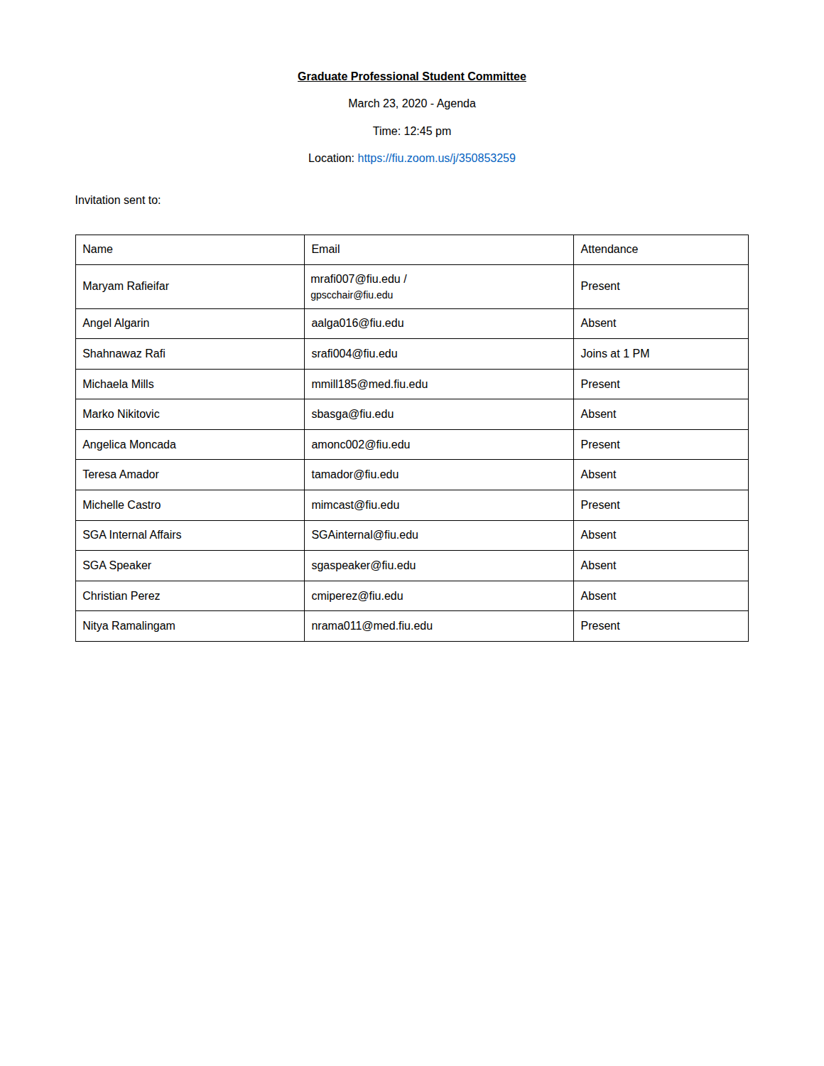Graduate Professional Student Committee
March 23, 2020 - Agenda
Time: 12:45 pm
Location: https://fiu.zoom.us/j/350853259
Invitation sent to:
| Name | Email | Attendance |
| --- | --- | --- |
| Maryam Rafieifar | mrafi007@fiu.edu / gpscchair@fiu.edu | Present |
| Angel Algarin | aalga016@fiu.edu | Absent |
| Shahnawaz Rafi | srafi004@fiu.edu | Joins at 1 PM |
| Michaela Mills | mmill185@med.fiu.edu | Present |
| Marko Nikitovic | sbasga@fiu.edu | Absent |
| Angelica Moncada | amonc002@fiu.edu | Present |
| Teresa Amador | tamador@fiu.edu | Absent |
| Michelle Castro | mimcast@fiu.edu | Present |
| SGA Internal Affairs | SGAinternal@fiu.edu | Absent |
| SGA Speaker | sgaspeaker@fiu.edu | Absent |
| Christian Perez | cmiperez@fiu.edu | Absent |
| Nitya Ramalingam | nrama011@med.fiu.edu | Present |